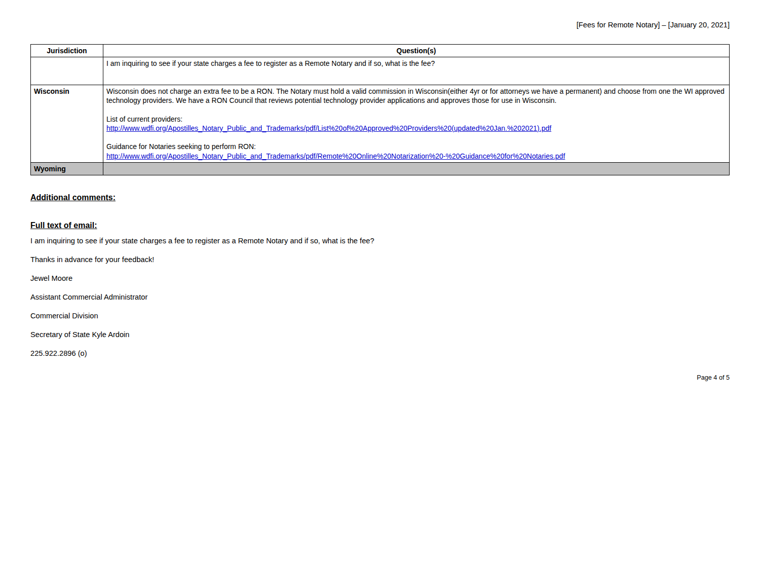[Fees for Remote Notary] – [January 20, 2021]
| Jurisdiction | Question(s) |
| --- | --- |
| | I am inquiring to see if your state charges a fee to register as a Remote Notary and if so, what is the fee? |
| Wisconsin | Wisconsin does not charge an extra fee to be a RON. The Notary must hold a valid commission in Wisconsin(either 4yr or for attorneys we have a permanent) and choose from one the WI approved technology providers. We have a RON Council that reviews potential technology provider applications and approves those for use in Wisconsin. List of current providers: http://www.wdfi.org/Apostilles_Notary_Public_and_Trademarks/pdf/List%20of%20Approved%20Providers%20(updated%20Jan.%202021).pdf Guidance for Notaries seeking to perform RON: http://www.wdfi.org/Apostilles_Notary_Public_and_Trademarks/pdf/Remote%20Online%20Notarization%20-%20Guidance%20for%20Notaries.pdf |
| Wyoming | |
Additional comments:
Full text of email:
I am inquiring to see if your state charges a fee to register as a Remote Notary and if so, what is the fee?
Thanks in advance for your feedback!
Jewel Moore
Assistant Commercial Administrator
Commercial Division
Secretary of State Kyle Ardoin
225.922.2896 (o)
Page 4 of 5